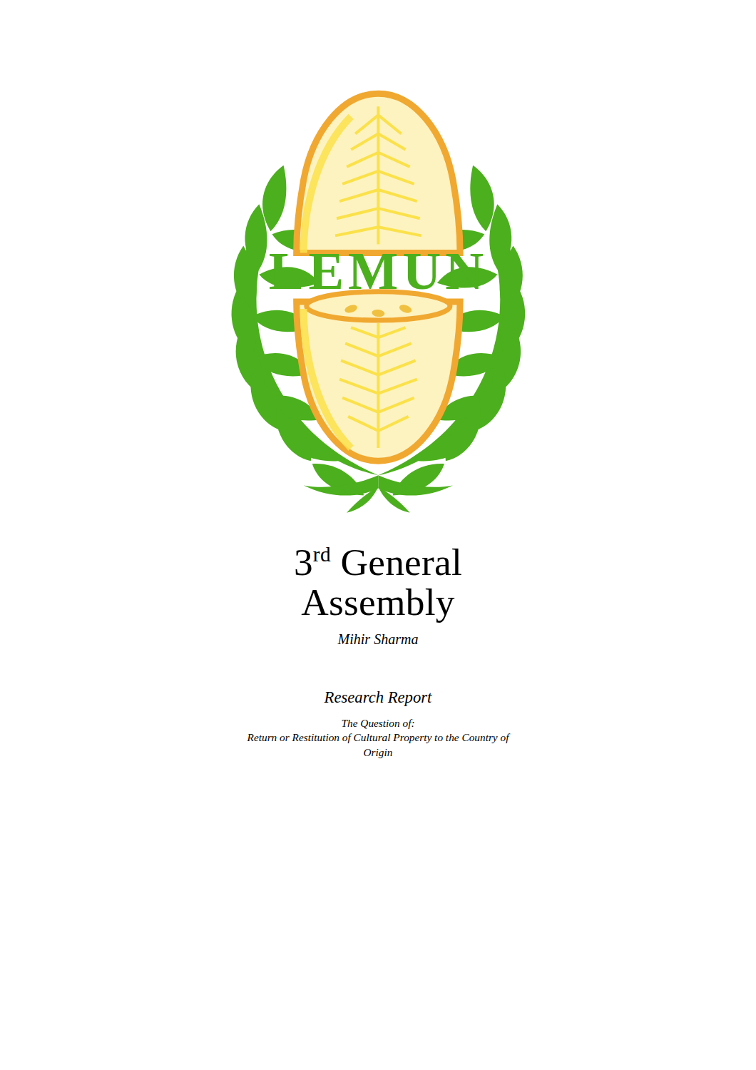LEMUN
3rd General
Assembly
Mihir Sharma
Research Report
The Question of:
Return or Restitution of Cultural Property to the Country of
Origin